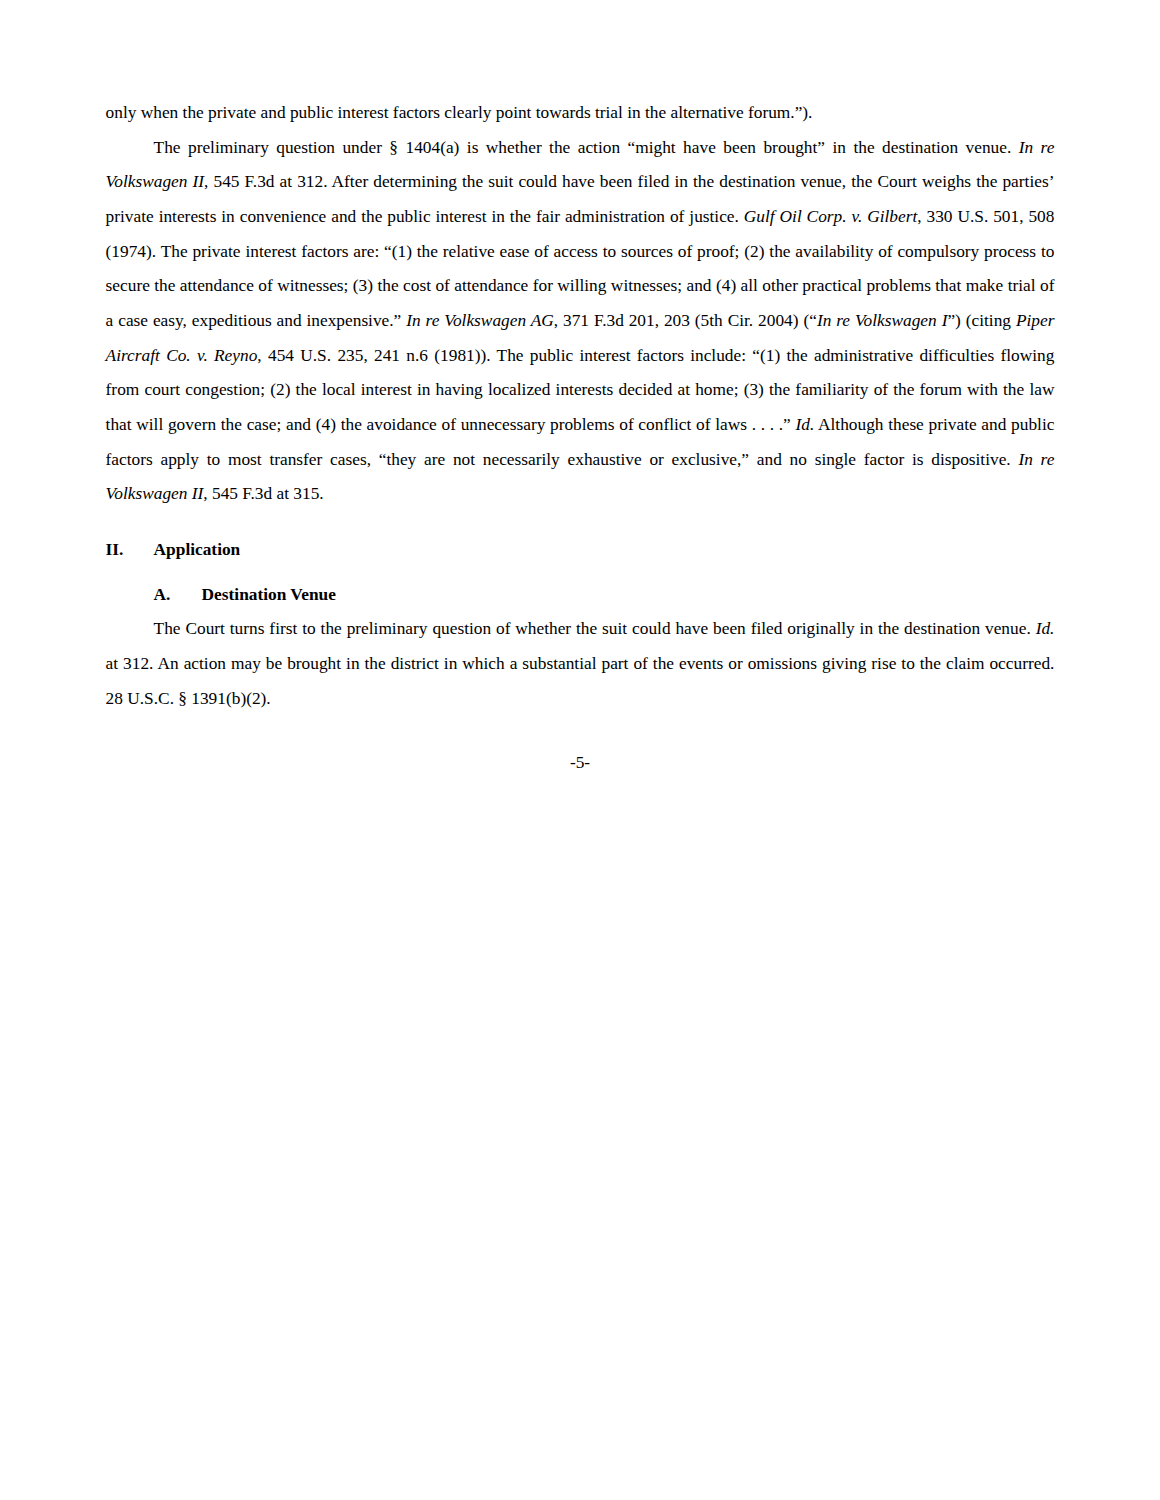only when the private and public interest factors clearly point towards trial in the alternative forum.”).
The preliminary question under § 1404(a) is whether the action “might have been brought” in the destination venue. In re Volkswagen II, 545 F.3d at 312. After determining the suit could have been filed in the destination venue, the Court weighs the parties’ private interests in convenience and the public interest in the fair administration of justice. Gulf Oil Corp. v. Gilbert, 330 U.S. 501, 508 (1974). The private interest factors are: “(1) the relative ease of access to sources of proof; (2) the availability of compulsory process to secure the attendance of witnesses; (3) the cost of attendance for willing witnesses; and (4) all other practical problems that make trial of a case easy, expeditious and inexpensive.” In re Volkswagen AG, 371 F.3d 201, 203 (5th Cir. 2004) (“In re Volkswagen I”) (citing Piper Aircraft Co. v. Reyno, 454 U.S. 235, 241 n.6 (1981)). The public interest factors include: “(1) the administrative difficulties flowing from court congestion; (2) the local interest in having localized interests decided at home; (3) the familiarity of the forum with the law that will govern the case; and (4) the avoidance of unnecessary problems of conflict of laws . . . .” Id. Although these private and public factors apply to most transfer cases, “they are not necessarily exhaustive or exclusive,” and no single factor is dispositive. In re Volkswagen II, 545 F.3d at 315.
II. Application
A. Destination Venue
The Court turns first to the preliminary question of whether the suit could have been filed originally in the destination venue. Id. at 312. An action may be brought in the district in which a substantial part of the events or omissions giving rise to the claim occurred. 28 U.S.C. § 1391(b)(2).
-5-